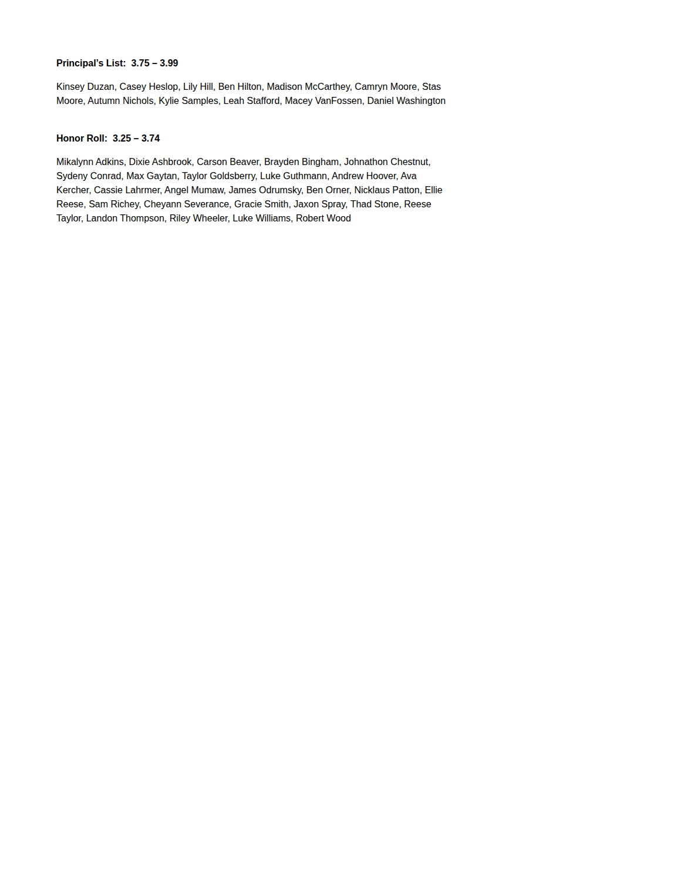Principal’s List: 3.75 – 3.99
Kinsey Duzan, Casey Heslop, Lily Hill, Ben Hilton, Madison McCarthey, Camryn Moore, Stas Moore, Autumn Nichols, Kylie Samples, Leah Stafford, Macey VanFossen, Daniel Washington
Honor Roll: 3.25 – 3.74
Mikalynn Adkins, Dixie Ashbrook, Carson Beaver, Brayden Bingham, Johnathon Chestnut, Sydeny Conrad, Max Gaytan, Taylor Goldsberry, Luke Guthmann, Andrew Hoover, Ava Kercher, Cassie Lahrmer, Angel Mumaw, James Odrumsky, Ben Orner, Nicklaus Patton, Ellie Reese, Sam Richey, Cheyann Severance, Gracie Smith, Jaxon Spray, Thad Stone, Reese Taylor, Landon Thompson, Riley Wheeler, Luke Williams, Robert Wood